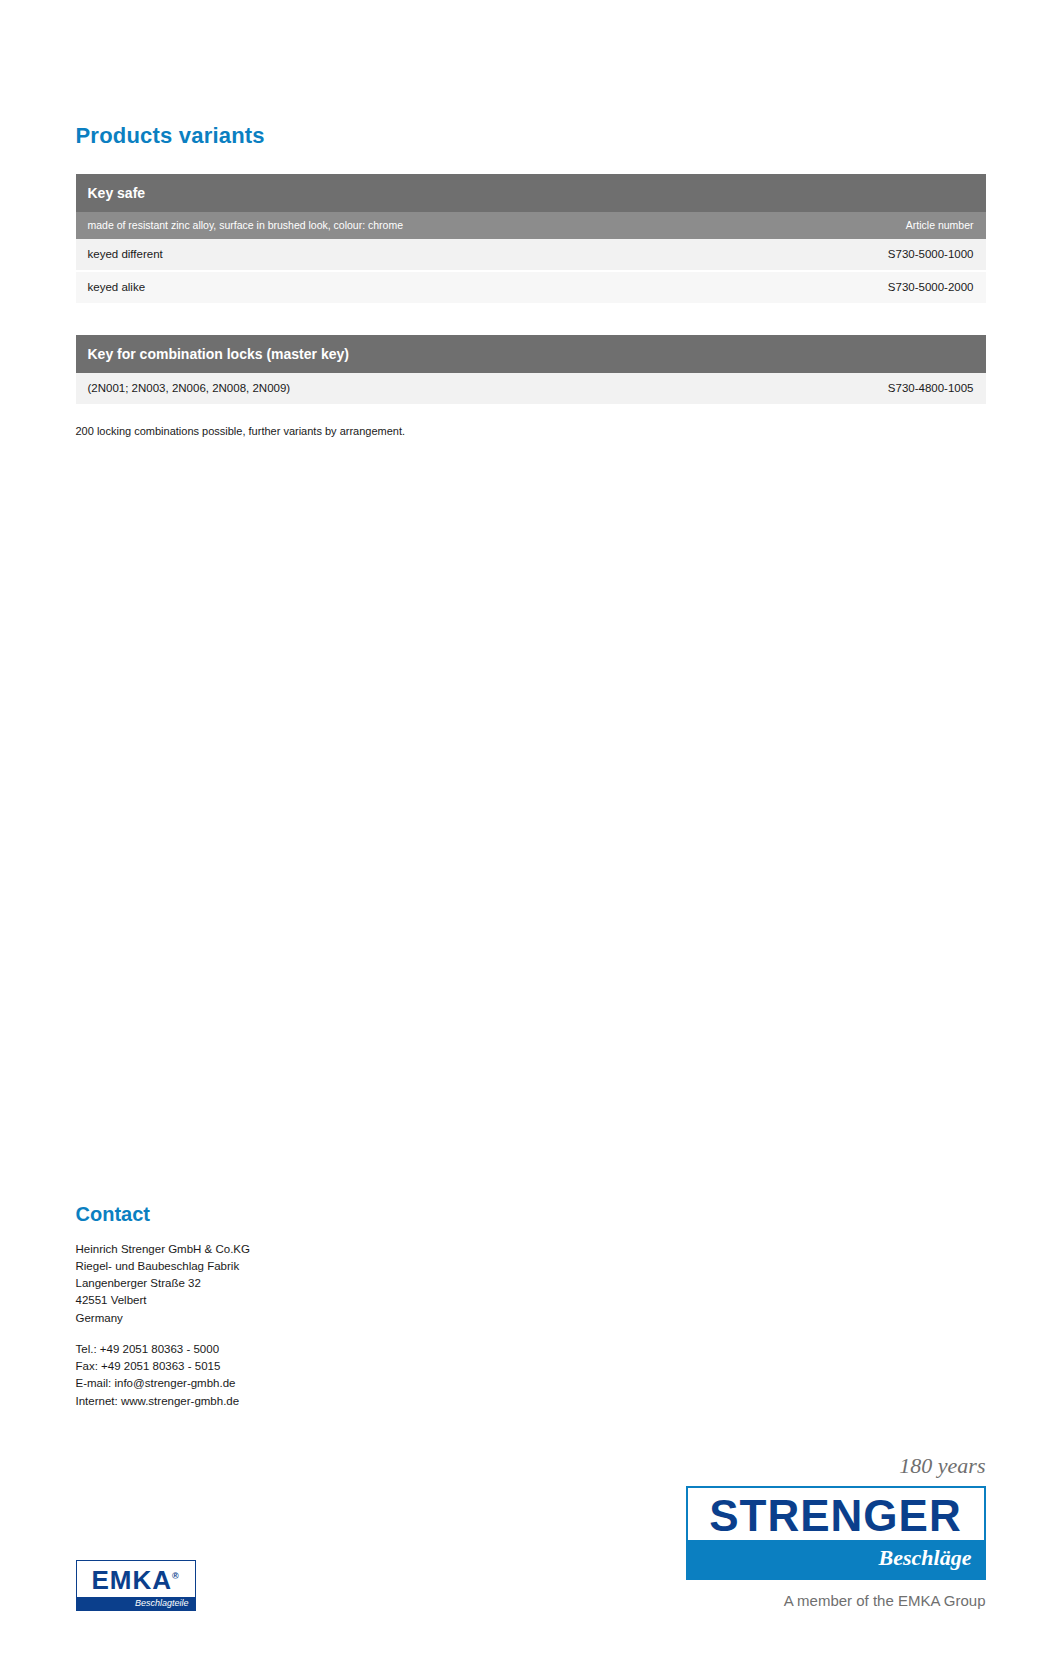Products variants
Key safe
| made of resistant zinc alloy, surface in brushed look, colour: chrome | Article number |
| --- | --- |
| keyed different | S730-5000-1000 |
| keyed alike | S730-5000-2000 |
Key for combination locks (master key)
| (2N001; 2N003, 2N006, 2N008, 2N009) | S730-4800-1005 |
200 locking combinations possible, further variants by arrangement.
Contact
Heinrich Strenger GmbH & Co.KG
Riegel- und Baubeschlag Fabrik
Langenberger Straße 32
42551 Velbert
Germany
Tel.: +49 2051 80363 - 5000
Fax: +49 2051 80363 - 5015
E-mail: info@strenger-gmbh.de
Internet: www.strenger-gmbh.de
EMKA®
Beschlagteile
180 years
STRENGER
Beschläge
A member of the EMKA Group